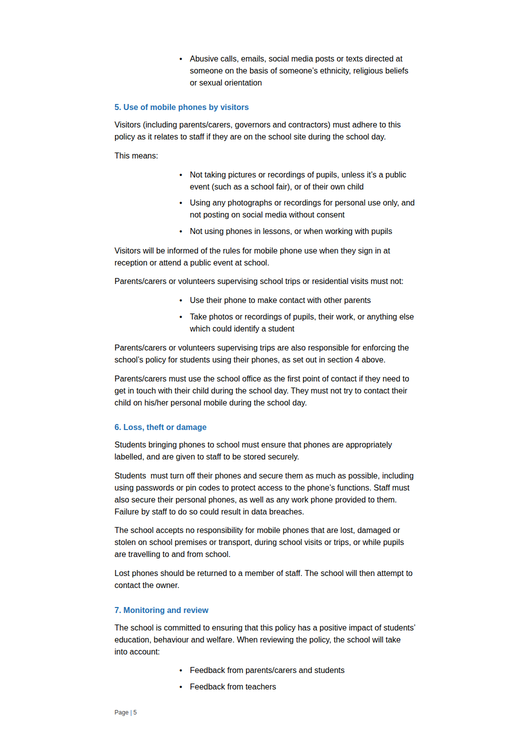Abusive calls, emails, social media posts or texts directed at someone on the basis of someone’s ethnicity, religious beliefs or sexual orientation
5. Use of mobile phones by visitors
Visitors (including parents/carers, governors and contractors) must adhere to this policy as it relates to staff if they are on the school site during the school day.
This means:
Not taking pictures or recordings of pupils, unless it’s a public event (such as a school fair), or of their own child
Using any photographs or recordings for personal use only, and not posting on social media without consent
Not using phones in lessons, or when working with pupils
Visitors will be informed of the rules for mobile phone use when they sign in at reception or attend a public event at school.
Parents/carers or volunteers supervising school trips or residential visits must not:
Use their phone to make contact with other parents
Take photos or recordings of pupils, their work, or anything else which could identify a student
Parents/carers or volunteers supervising trips are also responsible for enforcing the school’s policy for students using their phones, as set out in section 4 above.
Parents/carers must use the school office as the first point of contact if they need to get in touch with their child during the school day. They must not try to contact their child on his/her personal mobile during the school day.
6. Loss, theft or damage
Students bringing phones to school must ensure that phones are appropriately labelled, and are given to staff to be stored securely.
Students must turn off their phones and secure them as much as possible, including using passwords or pin codes to protect access to the phone’s functions. Staff must also secure their personal phones, as well as any work phone provided to them. Failure by staff to do so could result in data breaches.
The school accepts no responsibility for mobile phones that are lost, damaged or stolen on school premises or transport, during school visits or trips, or while pupils are travelling to and from school.
Lost phones should be returned to a member of staff. The school will then attempt to contact the owner.
7. Monitoring and review
The school is committed to ensuring that this policy has a positive impact of students’ education, behaviour and welfare. When reviewing the policy, the school will take into account:
Feedback from parents/carers and students
Feedback from teachers
Page | 5